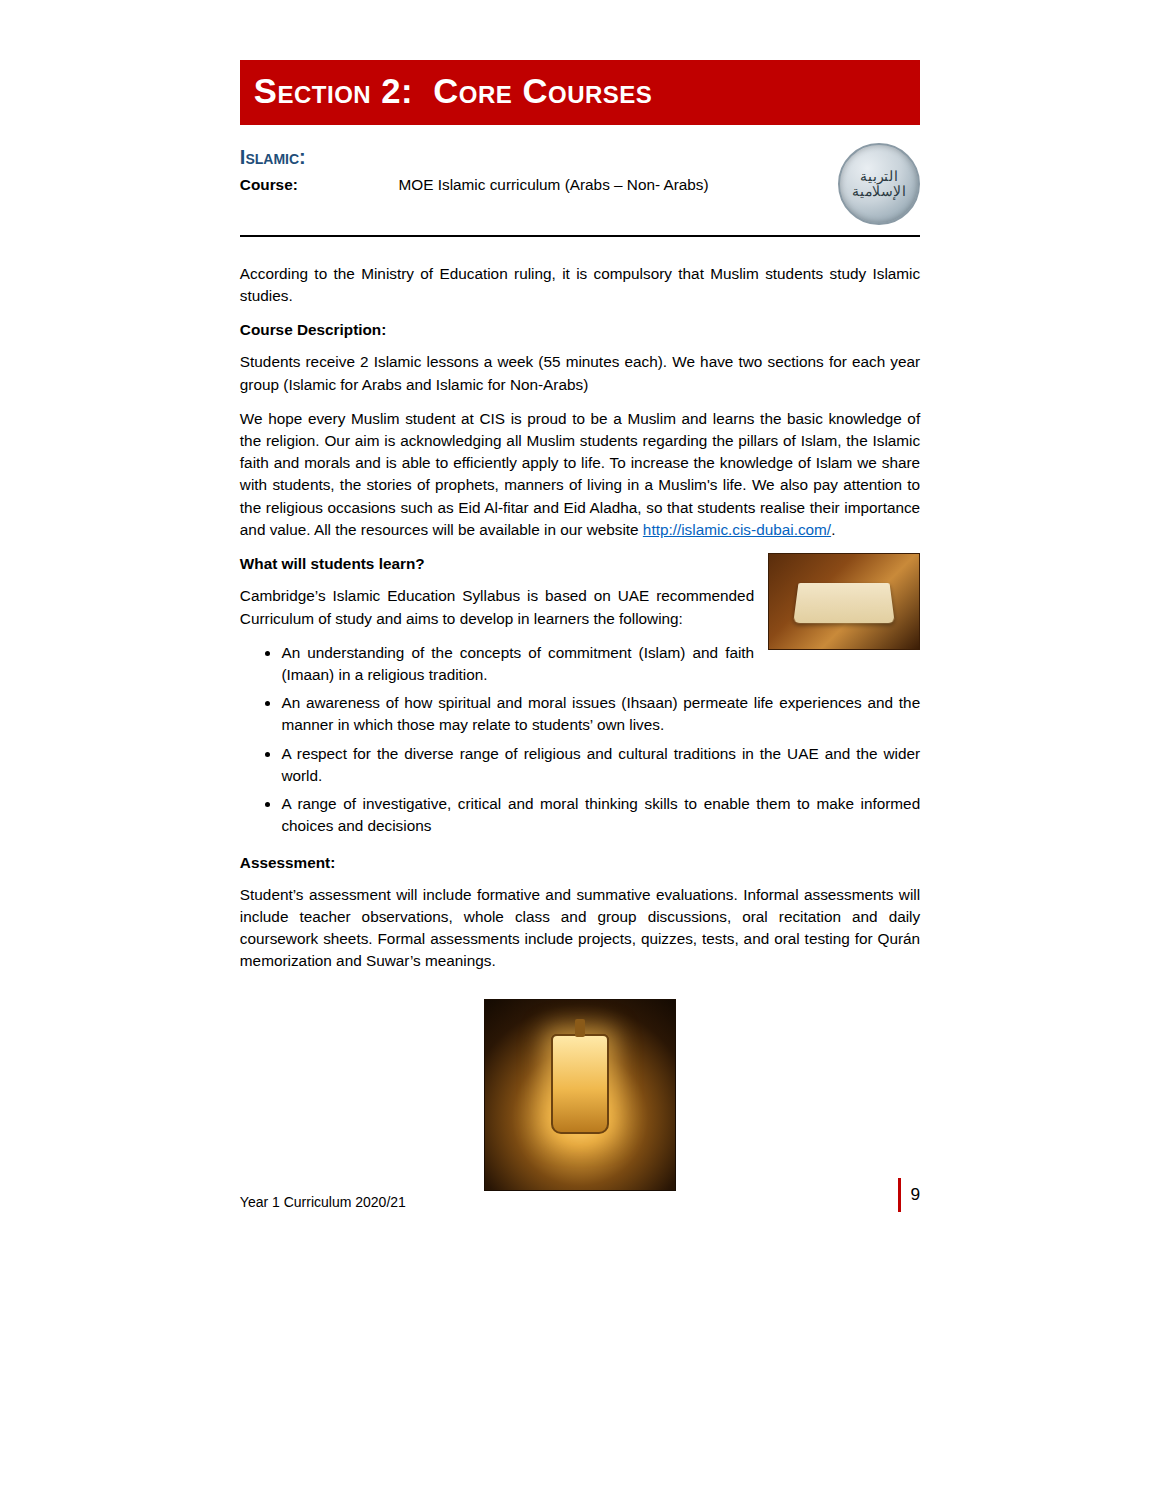Section 2: Core Courses
Islamic:
Course:
MOE Islamic curriculum (Arabs – Non- Arabs)
التربية
الإسلامية
According to the Ministry of Education ruling, it is compulsory that Muslim students study Islamic studies.
Course Description:
Students receive 2 Islamic lessons a week (55 minutes each). We have two sections for each year group (Islamic for Arabs and Islamic for Non-Arabs)
We hope every Muslim student at CIS is proud to be a Muslim and learns the basic knowledge of the religion. Our aim is acknowledging all Muslim students regarding the pillars of Islam, the Islamic faith and morals and is able to efficiently apply to life. To increase the knowledge of Islam we share with students, the stories of prophets, manners of living in a Muslim's life. We also pay attention to the religious occasions such as Eid Al-fitar and Eid Aladha, so that students realise their importance and value. All the resources will be available in our website http://islamic.cis-dubai.com/.
What will students learn?
Cambridge’s Islamic Education Syllabus is based on UAE recommended Curriculum of study and aims to develop in learners the following:
An understanding of the concepts of commitment (Islam) and faith (Imaan) in a religious tradition.
An awareness of how spiritual and moral issues (Ihsaan) permeate life experiences and the manner in which those may relate to students’ own lives.
A respect for the diverse range of religious and cultural traditions in the UAE and the wider world.
A range of investigative, critical and moral thinking skills to enable them to make informed choices and decisions
Assessment:
Student’s assessment will include formative and summative evaluations. Informal assessments will include teacher observations, whole class and group discussions, oral recitation and daily coursework sheets. Formal assessments include projects, quizzes, tests, and oral testing for Qurán memorization and Suwar’s meanings.
Year 1 Curriculum 2020/21
9